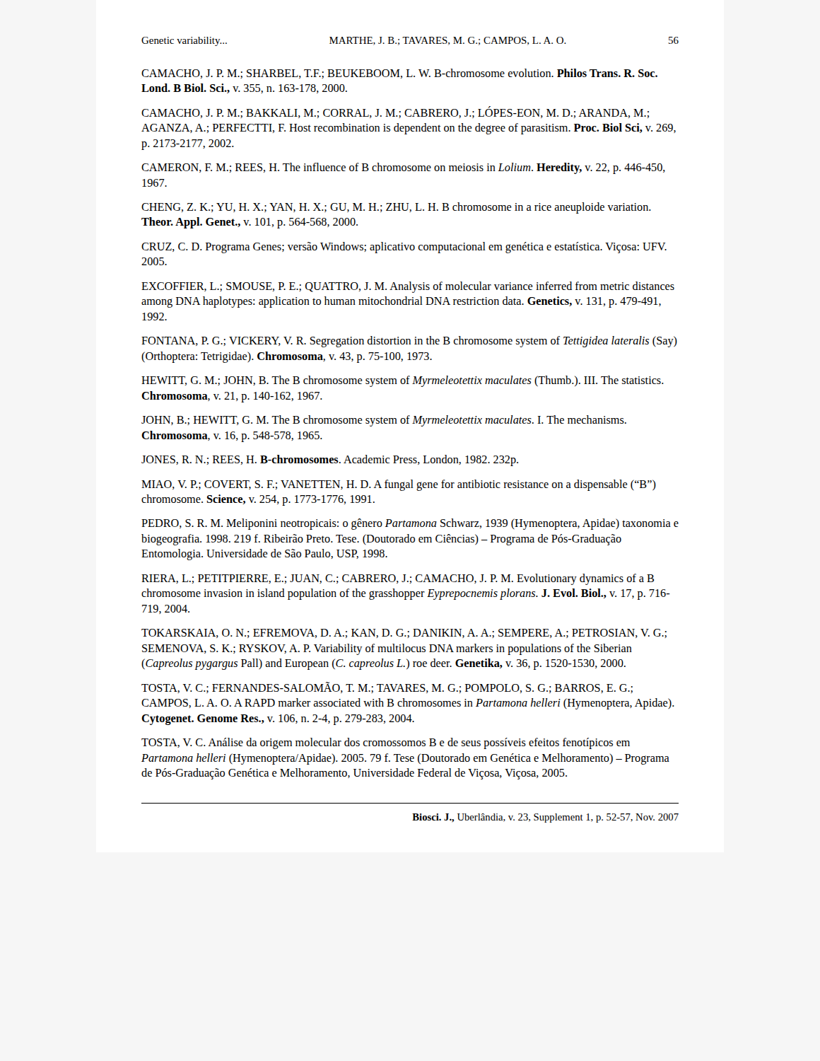Genetic variability... MARTHE, J. B.; TAVARES, M. G.; CAMPOS, L. A. O. 56
CAMACHO, J. P. M.; SHARBEL, T.F.; BEUKEBOOM, L. W. B-chromosome evolution. Philos Trans. R. Soc. Lond. B Biol. Sci., v. 355, n. 163-178, 2000.
CAMACHO, J. P. M.; BAKKALI, M.; CORRAL, J. M.; CABRERO, J.; LÓPES-EON, M. D.; ARANDA, M.; AGANZA, A.; PERFECTTI, F. Host recombination is dependent on the degree of parasitism. Proc. Biol Sci, v. 269, p. 2173-2177, 2002.
CAMERON, F. M.; REES, H. The influence of B chromosome on meiosis in Lolium. Heredity, v. 22, p. 446-450, 1967.
CHENG, Z. K.; YU, H. X.; YAN, H. X.; GU, M. H.; ZHU, L. H. B chromosome in a rice aneuploide variation. Theor. Appl. Genet., v. 101, p. 564-568, 2000.
CRUZ, C. D. Programa Genes; versão Windows; aplicativo computacional em genética e estatística. Viçosa: UFV. 2005.
EXCOFFIER, L.; SMOUSE, P. E.; QUATTRO, J. M. Analysis of molecular variance inferred from metric distances among DNA haplotypes: application to human mitochondrial DNA restriction data. Genetics, v. 131, p. 479-491, 1992.
FONTANA, P. G.; VICKERY, V. R. Segregation distortion in the B chromosome system of Tettigidea lateralis (Say) (Orthoptera: Tetrigidae). Chromosoma, v. 43, p. 75-100, 1973.
HEWITT, G. M.; JOHN, B. The B chromosome system of Myrmeleotettix maculates (Thumb.). III. The statistics. Chromosoma, v. 21, p. 140-162, 1967.
JOHN, B.; HEWITT, G. M. The B chromosome system of Myrmeleotettix maculates. I. The mechanisms. Chromosoma, v. 16, p. 548-578, 1965.
JONES, R. N.; REES, H. B-chromosomes. Academic Press, London, 1982. 232p.
MIAO, V. P.; COVERT, S. F.; VANETTEN, H. D. A fungal gene for antibiotic resistance on a dispensable (“B”) chromosome. Science, v. 254, p. 1773-1776, 1991.
PEDRO, S. R. M. Meliponini neotropicais: o gênero Partamona Schwarz, 1939 (Hymenoptera, Apidae) taxonomia e biogeografia. 1998. 219 f. Ribeirão Preto. Tese. (Doutorado em Ciências) – Programa de Pós-Graduação Entomologia. Universidade de São Paulo, USP, 1998.
RIERA, L.; PETITPIERRE, E.; JUAN, C.; CABRERO, J.; CAMACHO, J. P. M. Evolutionary dynamics of a B chromosome invasion in island population of the grasshopper Eyprepocnemis plorans. J. Evol. Biol., v. 17, p. 716-719, 2004.
TOKARSKAIA, O. N.; EFREMOVA, D. A.; KAN, D. G.; DANIKIN, A. A.; SEMPERE, A.; PETROSIAN, V. G.; SEMENOVA, S. K.; RYSKOV, A. P. Variability of multilocus DNA markers in populations of the Siberian (Capreolus pygargus Pall) and European (C. capreolus L.) roe deer. Genetika, v. 36, p. 1520-1530, 2000.
TOSTA, V. C.; FERNANDES-SALOMÃO, T. M.; TAVARES, M. G.; POMPOLO, S. G.; BARROS, E. G.; CAMPOS, L. A. O. A RAPD marker associated with B chromosomes in Partamona helleri (Hymenoptera, Apidae). Cytogenet. Genome Res., v. 106, n. 2-4, p. 279-283, 2004.
TOSTA, V. C. Análise da origem molecular dos cromossomos B e de seus possíveis efeitos fenotípicos em Partamona helleri (Hymenoptera/Apidae). 2005. 79 f. Tese (Doutorado em Genética e Melhoramento) – Programa de Pós-Graduação Genética e Melhoramento, Universidade Federal de Viçosa, Viçosa, 2005.
Biosci. J., Uberlândia, v. 23, Supplement 1, p. 52-57, Nov. 2007